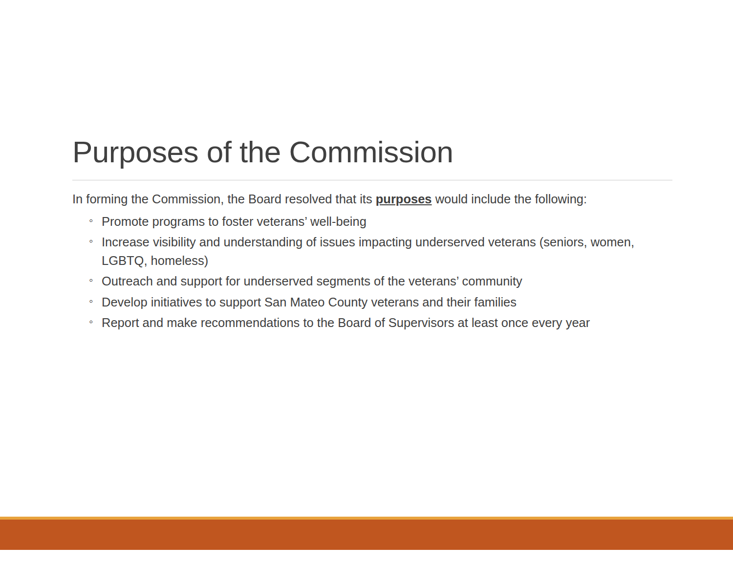Purposes of the Commission
In forming the Commission, the Board resolved that its purposes would include the following:
Promote programs to foster veterans’ well-being
Increase visibility and understanding of issues impacting underserved veterans (seniors, women, LGBTQ, homeless)
Outreach and support for underserved segments of the veterans’ community
Develop initiatives to support San Mateo County veterans and their families
Report and make recommendations to the Board of Supervisors at least once every year